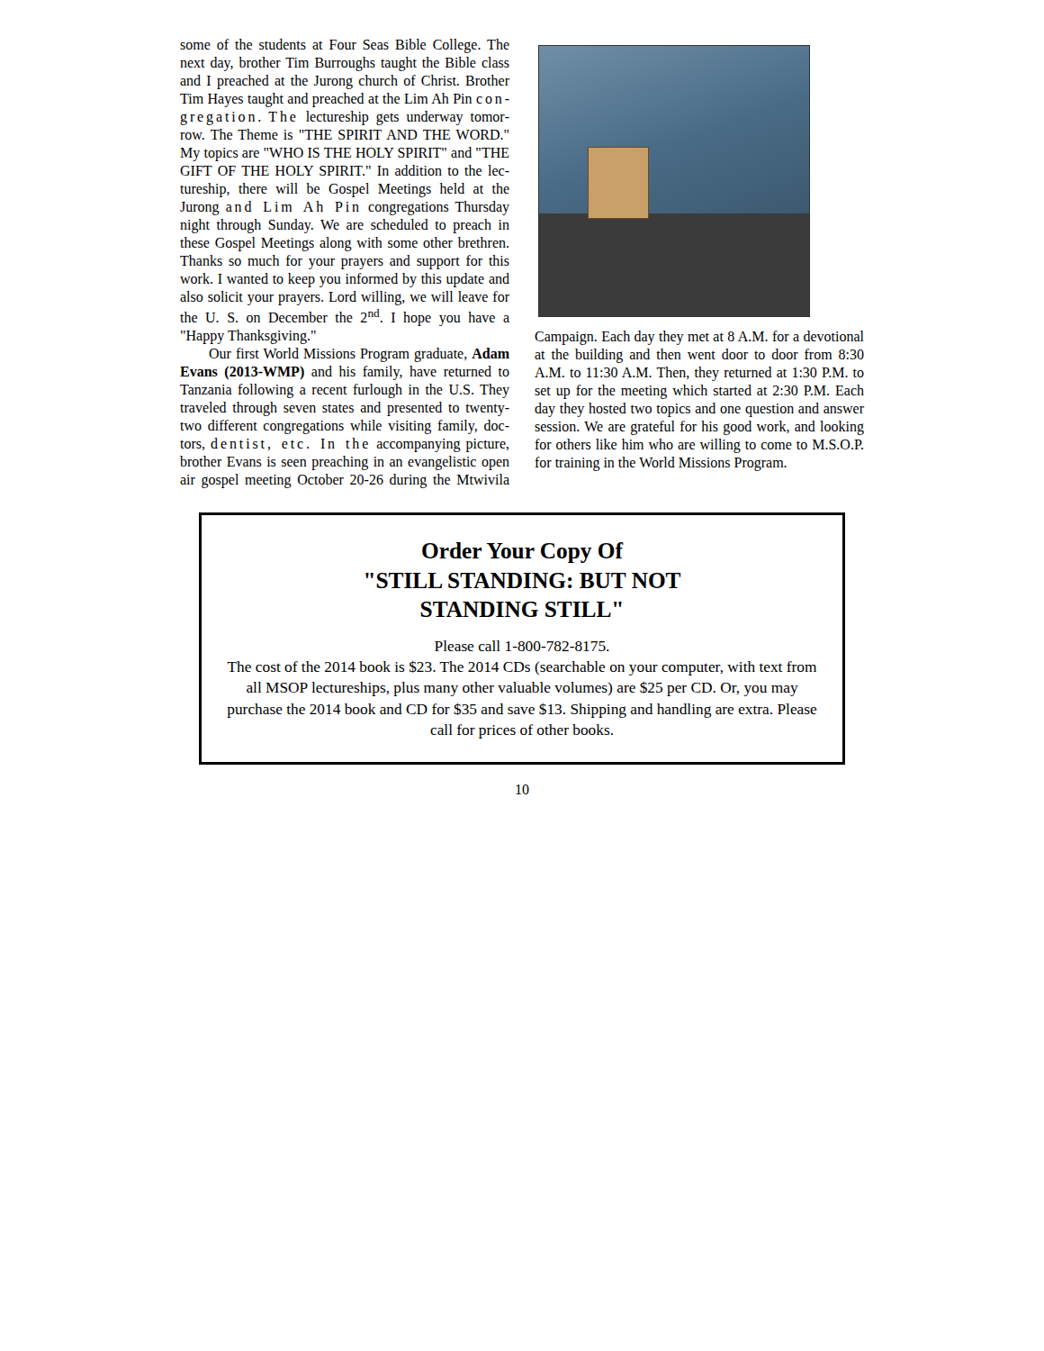some of the students at Four Seas Bible College. The next day, brother Tim Burroughs taught the Bible class and I preached at the Jurong church of Christ. Brother Tim Hayes taught and preached at the Lim Ah Pin congregation. The lectureship gets underway tomorrow. The Theme is "THE SPIRIT AND THE WORD." My topics are "WHO IS THE HOLY SPIRIT" and "THE GIFT OF THE HOLY SPIRIT." In addition to the lectureship, there will be Gospel Meetings held at the Jurong and Lim Ah Pin congregations Thursday night through Sunday. We are scheduled to preach in these Gospel Meetings along with some other brethren. Thanks so much for your prayers and support for this work. I wanted to keep you informed by this update and also solicit your prayers. Lord willing, we will leave for the U. S. on December the 2nd. I hope you have a "Happy Thanksgiving."
Our first World Missions Program graduate, Adam Evans (2013-WMP) and his family, have returned to Tanzania following a recent furlough in the U.S. They traveled through seven states and presented to twenty-two different congregations while visiting family, doctors, dentist, etc. In the accompanying picture, brother Evans is seen preaching in an evangelistic open air gospel meeting October 20-26 during the Mtwivila Campaign. Each day they met at 8 A.M. for a devotional at the building and then went door to door from 8:30 A.M. to 11:30 A.M. Then, they returned at 1:30 P.M. to set up for the meeting which started at 2:30 P.M. Each day they hosted two topics and one question and answer session. We are grateful for his good work, and looking for others like him who are willing to come to M.S.O.P. for training in the World Missions Program.
Order Your Copy Of
"STILL STANDING: BUT NOT
STANDING STILL"
Please call 1-800-782-8175.
The cost of the 2014 book is $23. The 2014 CDs (searchable on your computer, with text from all MSOP lectureships, plus many other valuable volumes) are $25 per CD. Or, you may purchase the 2014 book and CD for $35 and save $13. Shipping and handling are extra. Please call for prices of other books.
10